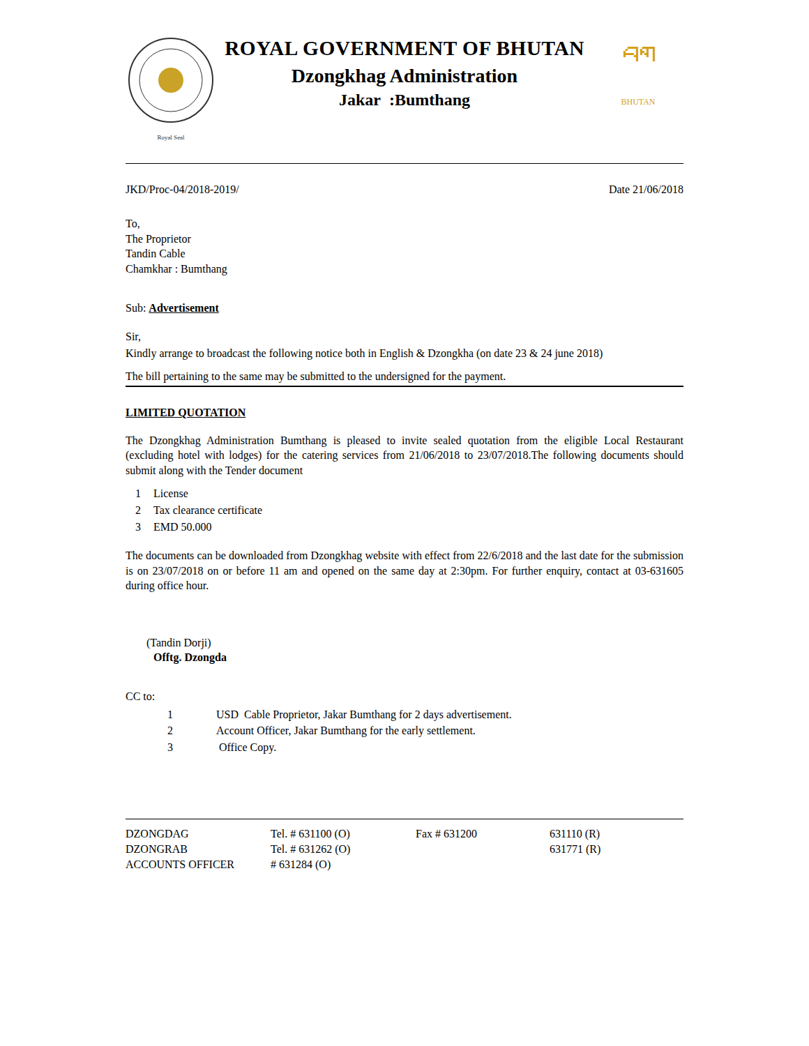ROYAL GOVERNMENT OF BHUTAN
Dzongkhag Administration
Jakar :Bumthang
JKD/Proc-04/2018-2019/
Date 21/06/2018
To,
The Proprietor
Tandin Cable
Chamkhar : Bumthang
Sub: Advertisement
Sir,
Kindly arrange to broadcast the following notice both in English & Dzongkha (on date 23 & 24 june 2018)
The bill pertaining to the same may be submitted to the undersigned for the payment.
LIMITED QUOTATION
The Dzongkhag Administration Bumthang is pleased to invite sealed quotation from the eligible Local Restaurant (excluding hotel with lodges) for the catering services from 21/06/2018 to 23/07/2018.The following documents should submit along with the Tender document
License
Tax clearance certificate
EMD 50.000
The documents can be downloaded from Dzongkhag website with effect from 22/6/2018 and the last date for the submission is on 23/07/2018 on or before 11 am and opened on the same day at 2:30pm. For further enquiry, contact at 03-631605 during office hour.
(Tandin Dorji)
Offtg. Dzongda
CC to:
| 1 | USD Cable Proprietor, Jakar Bumthang for 2 days advertisement. |
| 2 | Account Officer, Jakar Bumthang for the early settlement. |
| 3 | Office Copy. |
| DZONGDAG | Tel. # 631100 (O) | Fax # 631200 | 631110 (R) |
| DZONGRAB | Tel. # 631262 (O) | | 631771 (R) |
| ACCOUNTS OFFICER | # 631284 (O) | | |